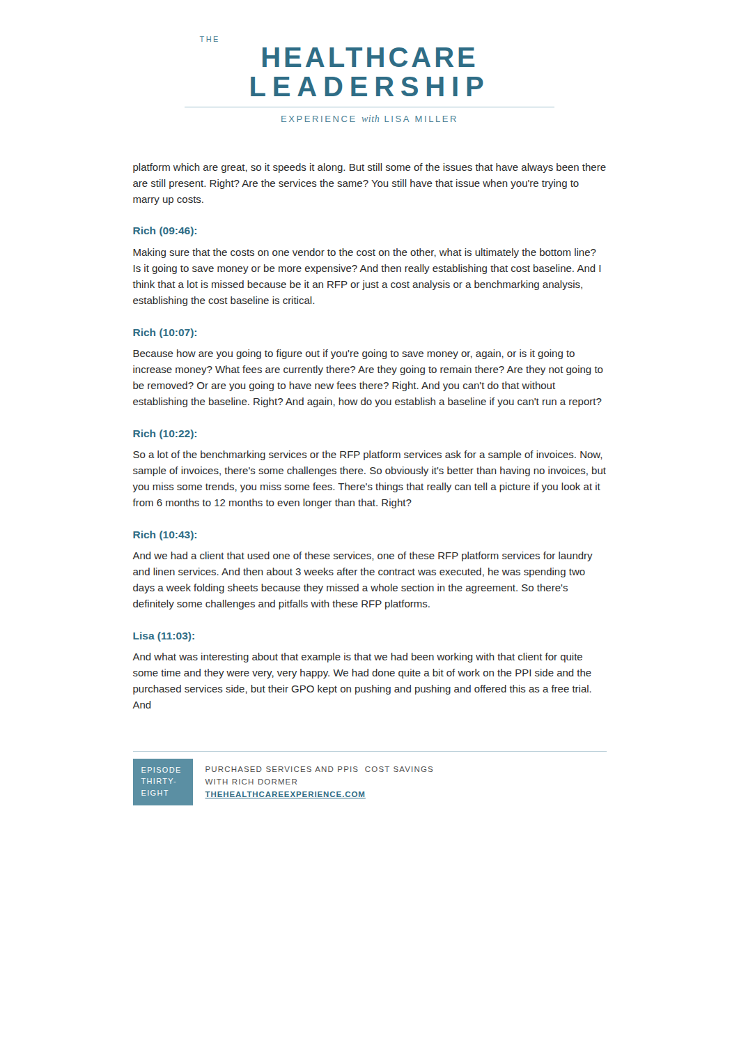The
Healthcare
Leadership
Experience with Lisa Miller
platform which are great, so it speeds it along. But still some of the issues that have always been there are still present. Right? Are the services the same? You still have that issue when you're trying to marry up costs.
Rich (09:46):
Making sure that the costs on one vendor to the cost on the other, what is ultimately the bottom line? Is it going to save money or be more expensive? And then really establishing that cost baseline. And I think that a lot is missed because be it an RFP or just a cost analysis or a benchmarking analysis, establishing the cost baseline is critical.
Rich (10:07):
Because how are you going to figure out if you're going to save money or, again, or is it going to increase money? What fees are currently there? Are they going to remain there? Are they not going to be removed? Or are you going to have new fees there? Right. And you can't do that without establishing the baseline. Right? And again, how do you establish a baseline if you can't run a report?
Rich (10:22):
So a lot of the benchmarking services or the RFP platform services ask for a sample of invoices. Now, sample of invoices, there's some challenges there. So obviously it's better than having no invoices, but you miss some trends, you miss some fees. There's things that really can tell a picture if you look at it from 6 months to 12 months to even longer than that. Right?
Rich (10:43):
And we had a client that used one of these services, one of these RFP platform services for laundry and linen services. And then about 3 weeks after the contract was executed, he was spending two days a week folding sheets because they missed a whole section in the agreement. So there's definitely some challenges and pitfalls with these RFP platforms.
Lisa (11:03):
And what was interesting about that example is that we had been working with that client for quite some time and they were very, very happy. We had done quite a bit of work on the PPI side and the purchased services side, but their GPO kept on pushing and pushing and offered this as a free trial. And
Episode
Thirty-
Eight
Purchased Services and PPIs Cost Savings
with Rich Dormer
thehealthcareexperience.com